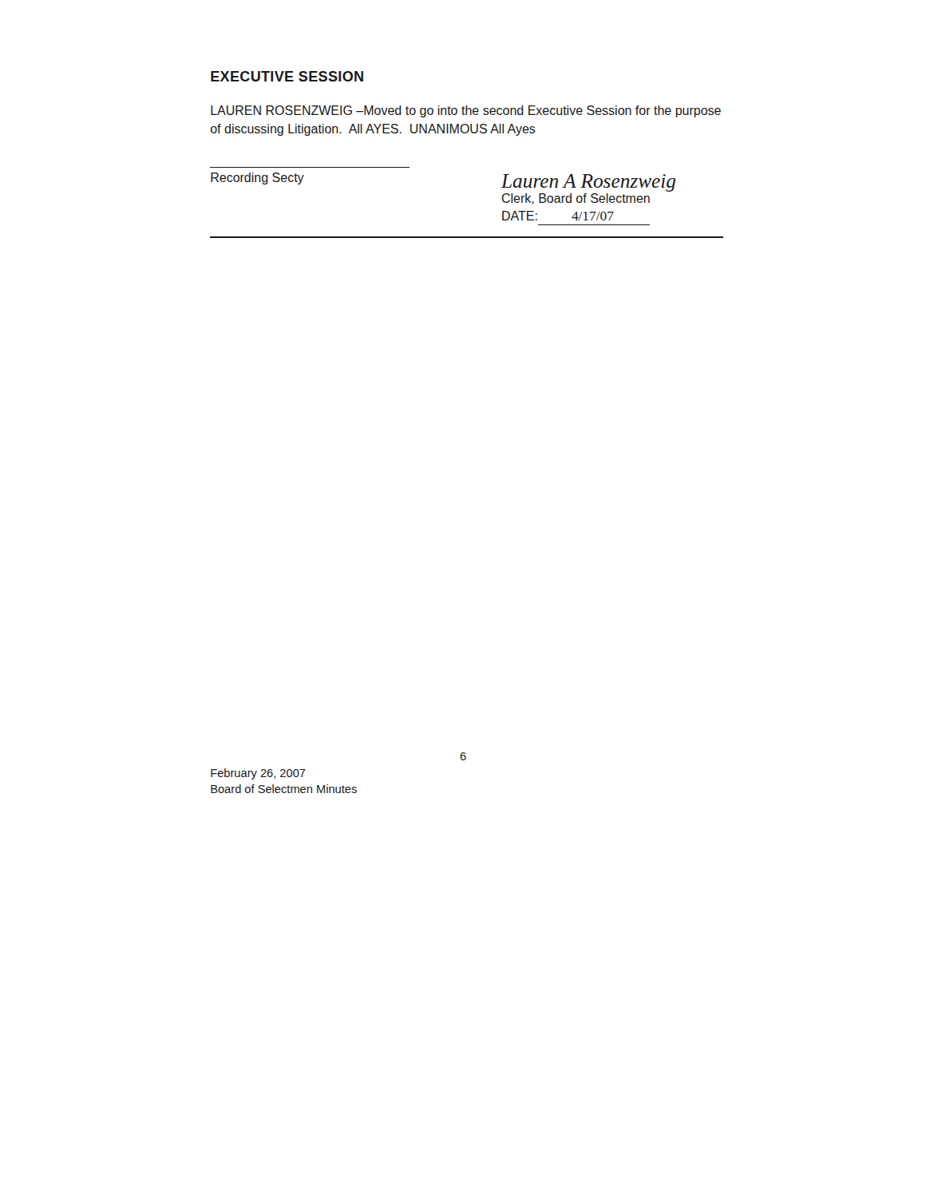EXECUTIVE SESSION
LAUREN ROSENZWEIG –Moved to go into the second Executive Session for the purpose of discussing Litigation. All AYES. UNANIMOUS All Ayes
Recording Secty
Lauren A Rosenzweig
Clerk, Board of Selectmen
DATE:4/17/07
6
February 26, 2007
Board of Selectmen Minutes